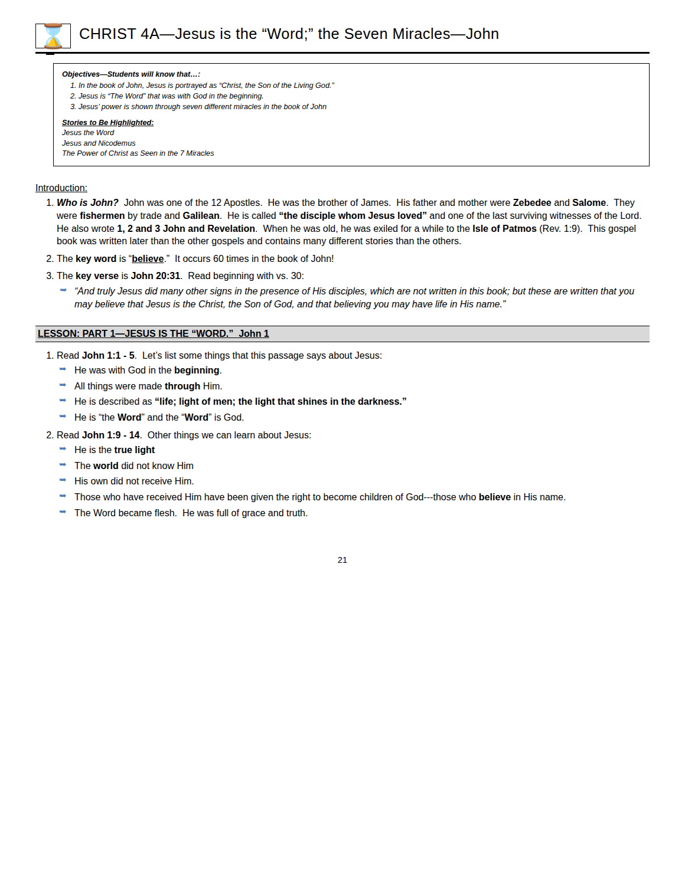⌛
CHRIST 4A—Jesus is the “Word;” the Seven Miracles—John
Objectives—Students will know that…:
In the book of John, Jesus is portrayed as “Christ, the Son of the Living God.”
Jesus is “The Word” that was with God in the beginning.
Jesus’ power is shown through seven different miracles in the book of John
Stories to Be Highlighted:
Jesus the Word
Jesus and Nicodemus
The Power of Christ as Seen in the 7 Miracles
Introduction:
Who is John? John was one of the 12 Apostles. He was the brother of James. His father and mother were Zebedee and Salome. They were fishermen by trade and Galilean. He is called “the disciple whom Jesus loved” and one of the last surviving witnesses of the Lord. He also wrote 1, 2 and 3 John and Revelation. When he was old, he was exiled for a while to the Isle of Patmos (Rev. 1:9). This gospel book was written later than the other gospels and contains many different stories than the others.
The key word is “believe.” It occurs 60 times in the book of John!
The key verse is John 20:31. Read beginning with vs. 30:
“And truly Jesus did many other signs in the presence of His disciples, which are not written in this book; but these are written that you may believe that Jesus is the Christ, the Son of God, and that believing you may have life in His name.”
LESSON: PART 1—JESUS IS THE “WORD.” John 1
Read John 1:1 - 5. Let’s list some things that this passage says about Jesus:
He was with God in the beginning.
All things were made through Him.
He is described as “life; light of men; the light that shines in the darkness.”
He is “the Word” and the “Word” is God.
Read John 1:9 - 14. Other things we can learn about Jesus:
He is the true light
The world did not know Him
His own did not receive Him.
Those who have received Him have been given the right to become children of God---those who believe in His name.
The Word became flesh. He was full of grace and truth.
21